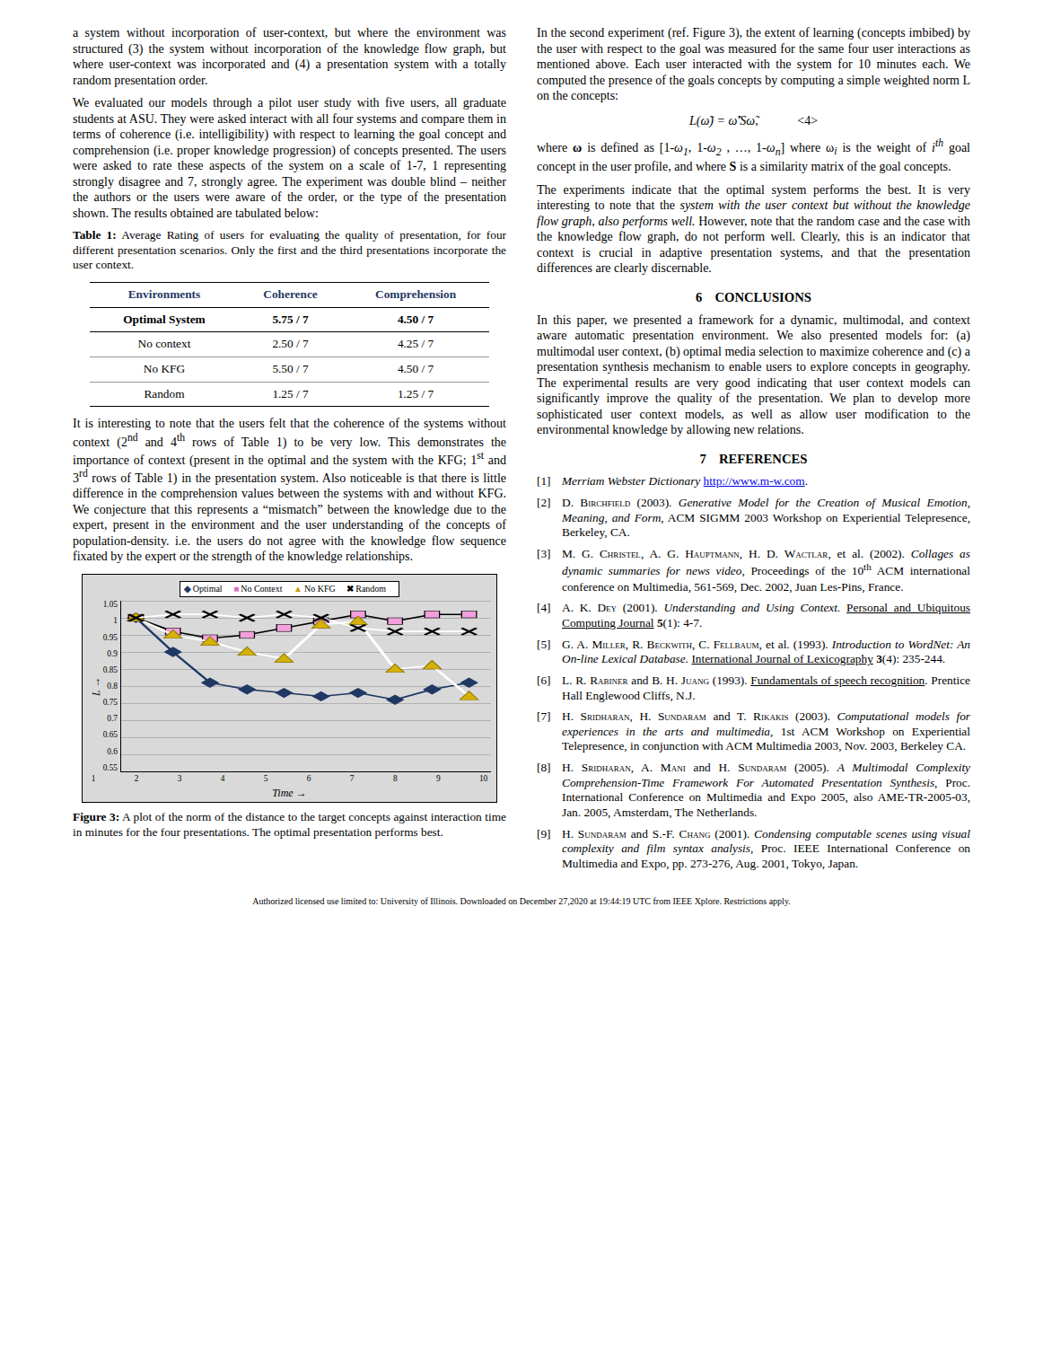a system without incorporation of user-context, but where the environment was structured (3) the system without incorporation of the knowledge flow graph, but where user-context was incorporated and (4) a presentation system with a totally random presentation order.
We evaluated our models through a pilot user study with five users, all graduate students at ASU. They were asked interact with all four systems and compare them in terms of coherence (i.e. intelligibility) with respect to learning the goal concept and comprehension (i.e. proper knowledge progression) of concepts presented. The users were asked to rate these aspects of the system on a scale of 1-7, 1 representing strongly disagree and 7, strongly agree. The experiment was double blind – neither the authors or the users were aware of the order, or the type of the presentation shown. The results obtained are tabulated below:
Table 1: Average Rating of users for evaluating the quality of presentation, for four different presentation scenarios. Only the first and the third presentations incorporate the user context.
| Environments | Coherence | Comprehension |
| --- | --- | --- |
| Optimal System | 5.75 / 7 | 4.50 / 7 |
| No context | 2.50 / 7 | 4.25 / 7 |
| No KFG | 5.50 / 7 | 4.50 / 7 |
| Random | 1.25 / 7 | 1.25 / 7 |
It is interesting to note that the users felt that the coherence of the systems without context (2nd and 4th rows of Table 1) to be very low. This demonstrates the importance of context (present in the optimal and the system with the KFG; 1st and 3rd rows of Table 1) in the presentation system. Also noticeable is that there is little difference in the comprehension values between the systems with and without KFG. We conjecture that this represents a “mismatch” between the knowledge due to the expert, present in the environment and the user understanding of the concepts of population-density. i.e. the users do not agree with the knowledge flow sequence fixated by the expert or the strength of the knowledge relationships.
◆Optimal ■No Context ▲No KFG ✖Random
L →
1.05
1
0.95
0.9
0.85
0.8
0.75
0.7
0.65
0.6
0.55
12345678910
Time →
Figure 3: A plot of the norm of the distance to the target concepts against interaction time in minutes for the four presentations. The optimal presentation performs best.
In the second experiment (ref. Figure 3), the extent of learning (concepts imbibed) by the user with respect to the goal was measured for the same four user interactions as mentioned above. Each user interacted with the system for 10 minutes each. We computed the presence of the goals concepts by computing a simple weighted norm L on the concepts:
L(ω̃) = ω̃′Sω̃, <4>
where ω is defined as [1-ω1, 1-ω2 , …, 1-ωn] where ωi is the weight of ith goal concept in the user profile, and where S is a similarity matrix of the goal concepts.
The experiments indicate that the optimal system performs the best. It is very interesting to note that the system with the user context but without the knowledge flow graph, also performs well. However, note that the random case and the case with the knowledge flow graph, do not perform well. Clearly, this is an indicator that context is crucial in adaptive presentation systems, and that the presentation differences are clearly discernable.
6 CONCLUSIONS
In this paper, we presented a framework for a dynamic, multimodal, and context aware automatic presentation environment. We also presented models for: (a) multimodal user context, (b) optimal media selection to maximize coherence and (c) a presentation synthesis mechanism to enable users to explore concepts in geography. The experimental results are very good indicating that user context models can significantly improve the quality of the presentation. We plan to develop more sophisticated user context models, as well as allow user modification to the environmental knowledge by allowing new relations.
7 REFERENCES
[1]
Merriam Webster Dictionary http://www.m-w.com.
[2]
D. Birchfield (2003). Generative Model for the Creation of Musical Emotion, Meaning, and Form, ACM SIGMM 2003 Workshop on Experiential Telepresence, Berkeley, CA.
[3]
M. G. Christel, A. G. Hauptmann, H. D. Wactlar, et al. (2002). Collages as dynamic summaries for news video, Proceedings of the 10th ACM international conference on Multimedia, 561-569, Dec. 2002, Juan Les-Pins, France.
[4]
A. K. Dey (2001). Understanding and Using Context. Personal and Ubiquitous Computing Journal 5(1): 4-7.
[5]
G. A. Miller, R. Beckwith, C. Fellbaum, et al. (1993). Introduction to WordNet: An On-line Lexical Database. International Journal of Lexicography 3(4): 235-244.
[6]
L. R. Rabiner and B. H. Juang (1993). Fundamentals of speech recognition. Prentice Hall Englewood Cliffs, N.J.
[7]
H. Sridharan, H. Sundaram and T. Rikakis (2003). Computational models for experiences in the arts and multimedia, 1st ACM Workshop on Experiential Telepresence, in conjunction with ACM Multimedia 2003, Nov. 2003, Berkeley CA.
[8]
H. Sridharan, A. Mani and H. Sundaram (2005). A Multimodal Complexity Comprehension-Time Framework For Automated Presentation Synthesis, Proc. International Conference on Multimedia and Expo 2005, also AME-TR-2005-03, Jan. 2005, Amsterdam, The Netherlands.
[9]
H. Sundaram and S.-F. Chang (2001). Condensing computable scenes using visual complexity and film syntax analysis, Proc. IEEE International Conference on Multimedia and Expo, pp. 273-276, Aug. 2001, Tokyo, Japan.
Authorized licensed use limited to: University of Illinois. Downloaded on December 27,2020 at 19:44:19 UTC from IEEE Xplore. Restrictions apply.